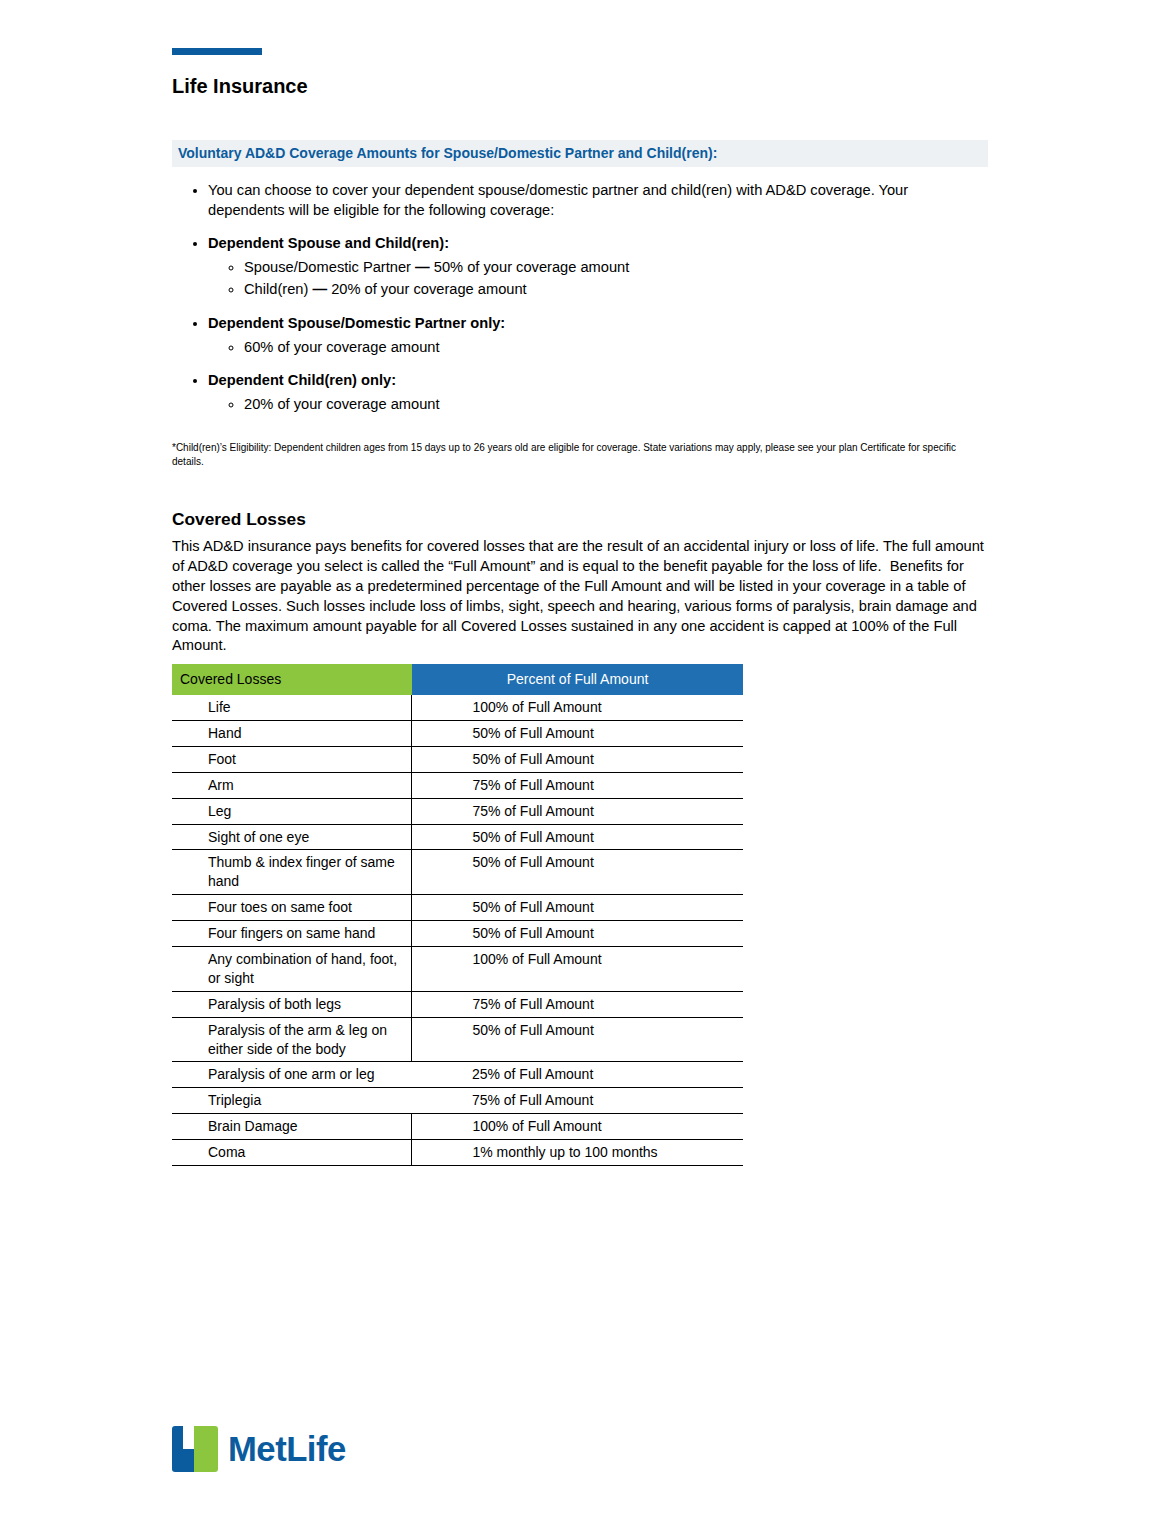Life Insurance
Voluntary AD&D Coverage Amounts for Spouse/Domestic Partner and Child(ren):
You can choose to cover your dependent spouse/domestic partner and child(ren) with AD&D coverage. Your dependents will be eligible for the following coverage:
Dependent Spouse and Child(ren):
Spouse/Domestic Partner — 50% of your coverage amount
Child(ren) — 20% of your coverage amount
Dependent Spouse/Domestic Partner only:
60% of your coverage amount
Dependent Child(ren) only:
20% of your coverage amount
*Child(ren)’s Eligibility: Dependent children ages from 15 days up to 26 years old are eligible for coverage. State variations may apply, please see your plan Certificate for specific details.
Covered Losses
This AD&D insurance pays benefits for covered losses that are the result of an accidental injury or loss of life. The full amount of AD&D coverage you select is called the “Full Amount” and is equal to the benefit payable for the loss of life. Benefits for other losses are payable as a predetermined percentage of the Full Amount and will be listed in your coverage in a table of Covered Losses. Such losses include loss of limbs, sight, speech and hearing, various forms of paralysis, brain damage and coma. The maximum amount payable for all Covered Losses sustained in any one accident is capped at 100% of the Full Amount.
| Covered Losses | Percent of Full Amount |
| --- | --- |
| Life | 100% of Full Amount |
| Hand | 50% of Full Amount |
| Foot | 50% of Full Amount |
| Arm | 75% of Full Amount |
| Leg | 75% of Full Amount |
| Sight of one eye | 50% of Full Amount |
| Thumb & index finger of same hand | 50% of Full Amount |
| Four toes on same foot | 50% of Full Amount |
| Four fingers on same hand | 50% of Full Amount |
| Any combination of hand, foot, or sight | 100% of Full Amount |
| Paralysis of both legs | 75% of Full Amount |
| Paralysis of the arm & leg on either side of the body | 50% of Full Amount |
| Paralysis of one arm or leg | 25% of Full Amount |
| Triplegia | 75% of Full Amount |
| Brain Damage | 100% of Full Amount |
| Coma | 1% monthly up to 100 months |
MetLife